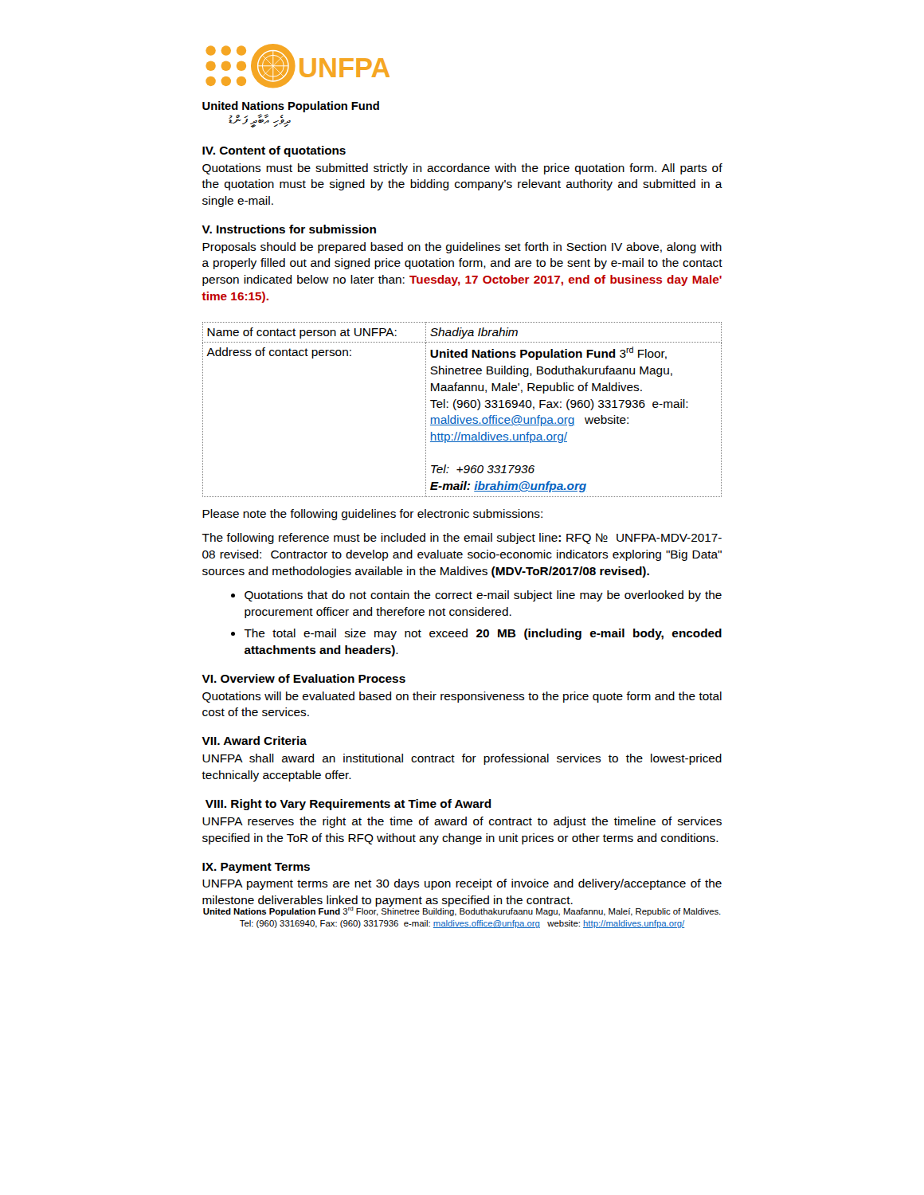UNFPA
United Nations Population Fund
ދިވެހި އާބާދީ ފަންޑު
IV. Content of quotations
Quotations must be submitted strictly in accordance with the price quotation form. All parts of the quotation must be signed by the bidding company's relevant authority and submitted in a single e-mail.
V. Instructions for submission
Proposals should be prepared based on the guidelines set forth in Section IV above, along with a properly filled out and signed price quotation form, and are to be sent by e-mail to the contact person indicated below no later than: Tuesday, 17 October 2017, end of business day Male' time 16:15).
| Name of contact person at UNFPA: | Shadiya Ibrahim |
| Address of contact person: | United Nations Population Fund 3 rd Floor, Shinetree Building, Boduthakurufaanu Magu, Maafannu, Male', Republic of Maldives. Tel: (960) 3316940, Fax: (960) 3317936 e-mail: maldives.office@unfpa.org website: http://maldives.unfpa.org/ Tel: +960 3317936 E-mail: ibrahim@unfpa.org |
Please note the following guidelines for electronic submissions:
The following reference must be included in the email subject line: RFQ № UNFPA-MDV-2017-08 revised: Contractor to develop and evaluate socio-economic indicators exploring "Big Data" sources and methodologies available in the Maldives (MDV-ToR/2017/08 revised).
Quotations that do not contain the correct e-mail subject line may be overlooked by the procurement officer and therefore not considered.
The total e-mail size may not exceed 20 MB (including e-mail body, encoded attachments and headers).
VI. Overview of Evaluation Process
Quotations will be evaluated based on their responsiveness to the price quote form and the total cost of the services.
VII. Award Criteria
UNFPA shall award an institutional contract for professional services to the lowest-priced technically acceptable offer.
VIII. Right to Vary Requirements at Time of Award
UNFPA reserves the right at the time of award of contract to adjust the timeline of services specified in the ToR of this RFQ without any change in unit prices or other terms and conditions.
IX. Payment Terms
UNFPA payment terms are net 30 days upon receipt of invoice and delivery/acceptance of the milestone deliverables linked to payment as specified in the contract.
United Nations Population Fund 3rd Floor, Shinetree Building, Boduthakurufaanu Magu, Maafannu, Maleí, Republic of Maldives.
Tel: (960) 3316940, Fax: (960) 3317936 e-mail: maldives.office@unfpa.org website: http://maldives.unfpa.org/